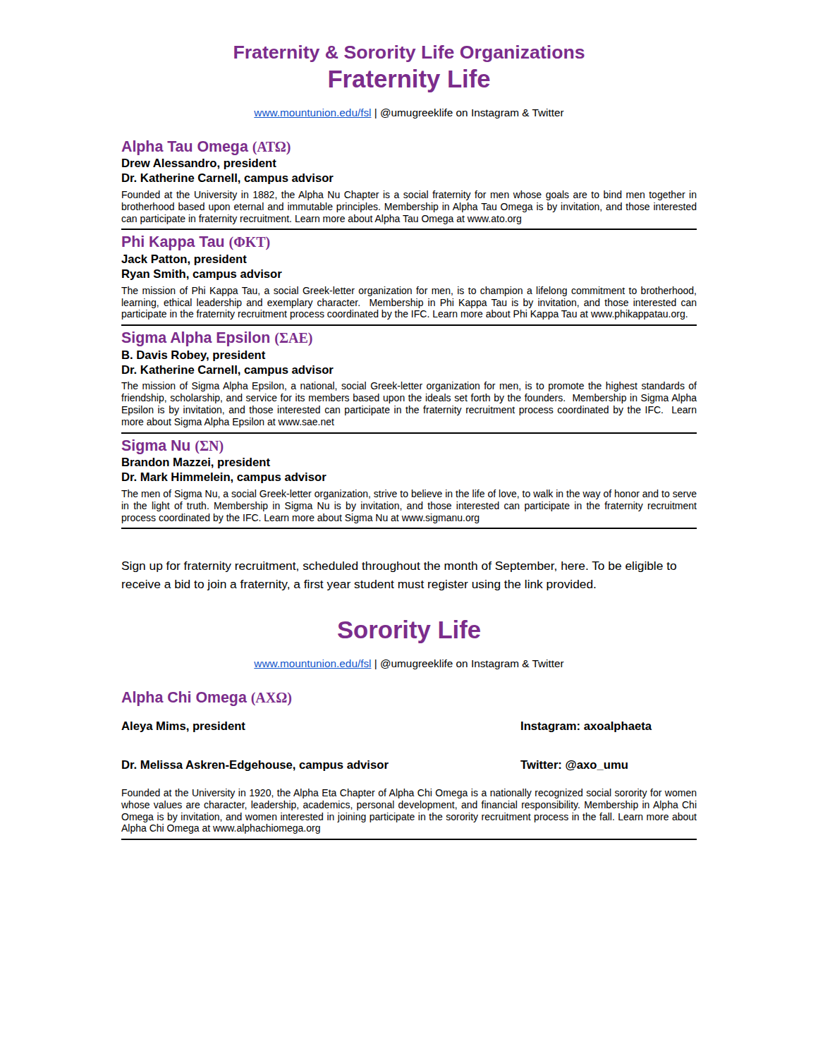Fraternity & Sorority Life Organizations
Fraternity Life
www.mountunion.edu/fsl | @umugreeklife on Instagram & Twitter
Alpha Tau Omega (ΑΤΩ)
Drew Alessandro, president
Dr. Katherine Carnell, campus advisor
Founded at the University in 1882, the Alpha Nu Chapter is a social fraternity for men whose goals are to bind men together in brotherhood based upon eternal and immutable principles. Membership in Alpha Tau Omega is by invitation, and those interested can participate in fraternity recruitment. Learn more about Alpha Tau Omega at www.ato.org
Phi Kappa Tau (ΦΚΤ)
Jack Patton, president
Ryan Smith, campus advisor
The mission of Phi Kappa Tau, a social Greek-letter organization for men, is to champion a lifelong commitment to brotherhood, learning, ethical leadership and exemplary character. Membership in Phi Kappa Tau is by invitation, and those interested can participate in the fraternity recruitment process coordinated by the IFC. Learn more about Phi Kappa Tau at www.phikappatau.org.
Sigma Alpha Epsilon (ΣΑΕ)
B. Davis Robey, president
Dr. Katherine Carnell, campus advisor
The mission of Sigma Alpha Epsilon, a national, social Greek-letter organization for men, is to promote the highest standards of friendship, scholarship, and service for its members based upon the ideals set forth by the founders. Membership in Sigma Alpha Epsilon is by invitation, and those interested can participate in the fraternity recruitment process coordinated by the IFC. Learn more about Sigma Alpha Epsilon at www.sae.net
Sigma Nu (ΣΝ)
Brandon Mazzei, president
Dr. Mark Himmelein, campus advisor
The men of Sigma Nu, a social Greek-letter organization, strive to believe in the life of love, to walk in the way of honor and to serve in the light of truth. Membership in Sigma Nu is by invitation, and those interested can participate in the fraternity recruitment process coordinated by the IFC. Learn more about Sigma Nu at www.sigmanu.org
Sign up for fraternity recruitment, scheduled throughout the month of September, here. To be eligible to receive a bid to join a fraternity, a first year student must register using the link provided.
Sorority Life
www.mountunion.edu/fsl | @umugreeklife on Instagram & Twitter
Alpha Chi Omega (ΑΧΩ)
Aleya Mims, president
Instagram: axoalphaeta
Dr. Melissa Askren-Edgehouse, campus advisor
Twitter: @axo_umu
Founded at the University in 1920, the Alpha Eta Chapter of Alpha Chi Omega is a nationally recognized social sorority for women whose values are character, leadership, academics, personal development, and financial responsibility. Membership in Alpha Chi Omega is by invitation, and women interested in joining participate in the sorority recruitment process in the fall. Learn more about Alpha Chi Omega at www.alphachiomega.org